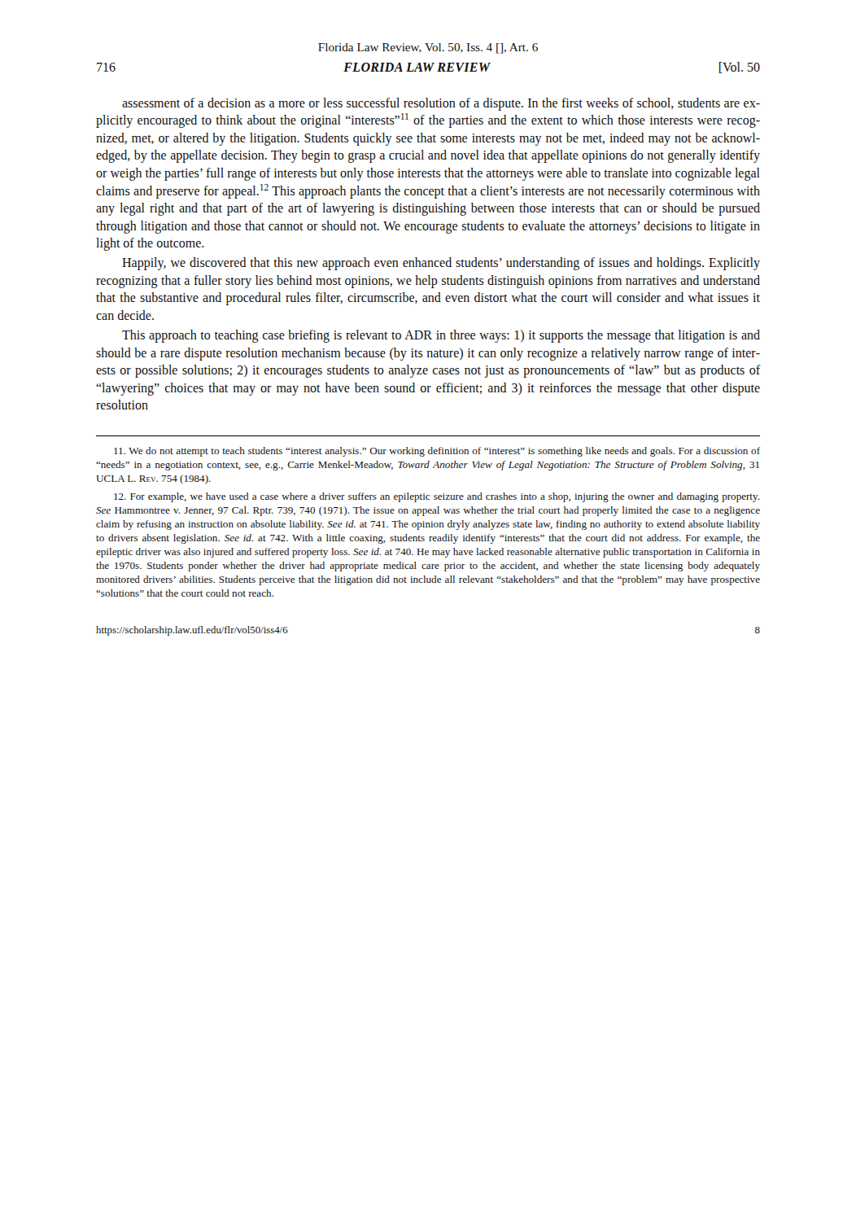Florida Law Review, Vol. 50, Iss. 4 [], Art. 6
716 FLORIDA LAW REVIEW [Vol. 50
assessment of a decision as a more or less successful resolution of a dispute. In the first weeks of school, students are explicitly encouraged to think about the original “interests”11 of the parties and the extent to which those interests were recognized, met, or altered by the litigation. Students quickly see that some interests may not be met, indeed may not be acknowledged, by the appellate decision. They begin to grasp a crucial and novel idea that appellate opinions do not generally identify or weigh the parties’ full range of interests but only those interests that the attorneys were able to translate into cognizable legal claims and preserve for appeal.12 This approach plants the concept that a client’s interests are not necessarily coterminous with any legal right and that part of the art of lawyering is distinguishing between those interests that can or should be pursued through litigation and those that cannot or should not. We encourage students to evaluate the attorneys’ decisions to litigate in light of the outcome.
Happily, we discovered that this new approach even enhanced students’ understanding of issues and holdings. Explicitly recognizing that a fuller story lies behind most opinions, we help students distinguish opinions from narratives and understand that the substantive and procedural rules filter, circumscribe, and even distort what the court will consider and what issues it can decide.
This approach to teaching case briefing is relevant to ADR in three ways: 1) it supports the message that litigation is and should be a rare dispute resolution mechanism because (by its nature) it can only recognize a relatively narrow range of interests or possible solutions; 2) it encourages students to analyze cases not just as pronouncements of “law” but as products of “lawyering” choices that may or may not have been sound or efficient; and 3) it reinforces the message that other dispute resolution
11. We do not attempt to teach students “interest analysis.” Our working definition of “interest” is something like needs and goals. For a discussion of “needs” in a negotiation context, see, e.g., Carrie Menkel-Meadow, Toward Another View of Legal Negotiation: The Structure of Problem Solving, 31 UCLA L. Rev. 754 (1984).
12. For example, we have used a case where a driver suffers an epileptic seizure and crashes into a shop, injuring the owner and damaging property. See Hammontree v. Jenner, 97 Cal. Rptr. 739, 740 (1971). The issue on appeal was whether the trial court had properly limited the case to a negligence claim by refusing an instruction on absolute liability. See id. at 741. The opinion dryly analyzes state law, finding no authority to extend absolute liability to drivers absent legislation. See id. at 742. With a little coaxing, students readily identify “interests” that the court did not address. For example, the epileptic driver was also injured and suffered property loss. See id. at 740. He may have lacked reasonable alternative public transportation in California in the 1970s. Students ponder whether the driver had appropriate medical care prior to the accident, and whether the state licensing body adequately monitored drivers’ abilities. Students perceive that the litigation did not include all relevant “stakeholders” and that the “problem” may have prospective “solutions” that the court could not reach.
https://scholarship.law.ufl.edu/flr/vol50/iss4/6 8